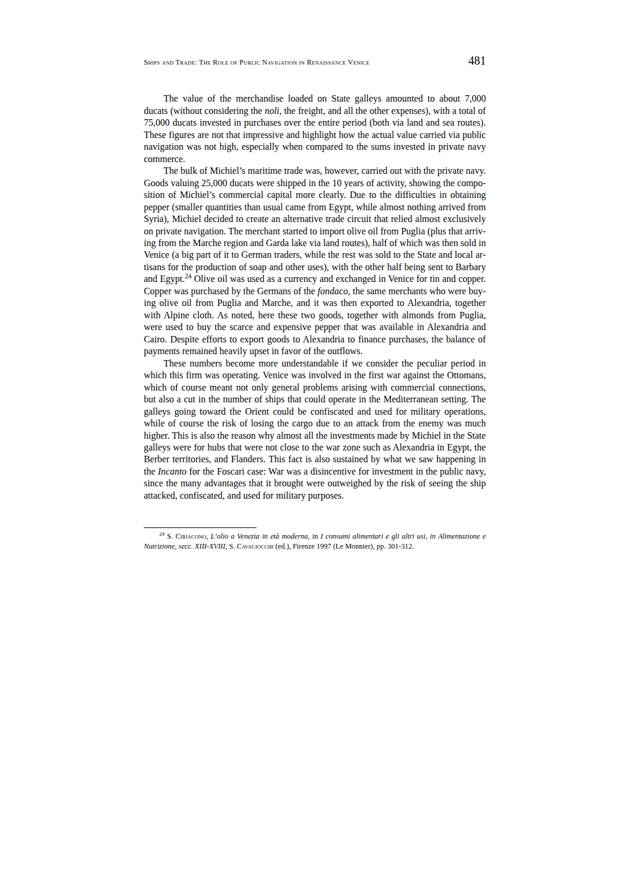Ships and Trade: The Role of Public Navigation in Renaissance Venice 481
The value of the merchandise loaded on State galleys amounted to about 7,000 ducats (without considering the noli, the freight, and all the other expenses), with a total of 75,000 ducats invested in purchases over the entire period (both via land and sea routes). These figures are not that impressive and highlight how the actual value carried via public navigation was not high, especially when compared to the sums invested in private navy commerce.
The bulk of Michiel’s maritime trade was, however, carried out with the private navy. Goods valuing 25,000 ducats were shipped in the 10 years of activity, showing the composition of Michiel’s commercial capital more clearly. Due to the difficulties in obtaining pepper (smaller quantities than usual came from Egypt, while almost nothing arrived from Syria), Michiel decided to create an alternative trade circuit that relied almost exclusively on private navigation. The merchant started to import olive oil from Puglia (plus that arriving from the Marche region and Garda lake via land routes), half of which was then sold in Venice (a big part of it to German traders, while the rest was sold to the State and local artisans for the production of soap and other uses), with the other half being sent to Barbary and Egypt.24 Olive oil was used as a currency and exchanged in Venice for tin and copper. Copper was purchased by the Germans of the fondaco, the same merchants who were buying olive oil from Puglia and Marche, and it was then exported to Alexandria, together with Alpine cloth. As noted, here these two goods, together with almonds from Puglia, were used to buy the scarce and expensive pepper that was available in Alexandria and Cairo. Despite efforts to export goods to Alexandria to finance purchases, the balance of payments remained heavily upset in favor of the outflows.
These numbers become more understandable if we consider the peculiar period in which this firm was operating. Venice was involved in the first war against the Ottomans, which of course meant not only general problems arising with commercial connections, but also a cut in the number of ships that could operate in the Mediterranean setting. The galleys going toward the Orient could be confiscated and used for military operations, while of course the risk of losing the cargo due to an attack from the enemy was much higher. This is also the reason why almost all the investments made by Michiel in the State galleys were for hubs that were not close to the war zone such as Alexandria in Egypt, the Berber territories, and Flanders. This fact is also sustained by what we saw happening in the Incanto for the Foscari case: War was a disincentive for investment in the public navy, since the many advantages that it brought were outweighed by the risk of seeing the ship attacked, confiscated, and used for military purposes.
24 S. Ciriacono, L’olio a Venezia in età moderna, in I consumi alimentari e gli altri usi, in Alimentazione e Nutrizione, secc. XIII-XVIII, S. Cavaciocchi (ed.), Firenze 1997 (Le Monnier), pp. 301-312.